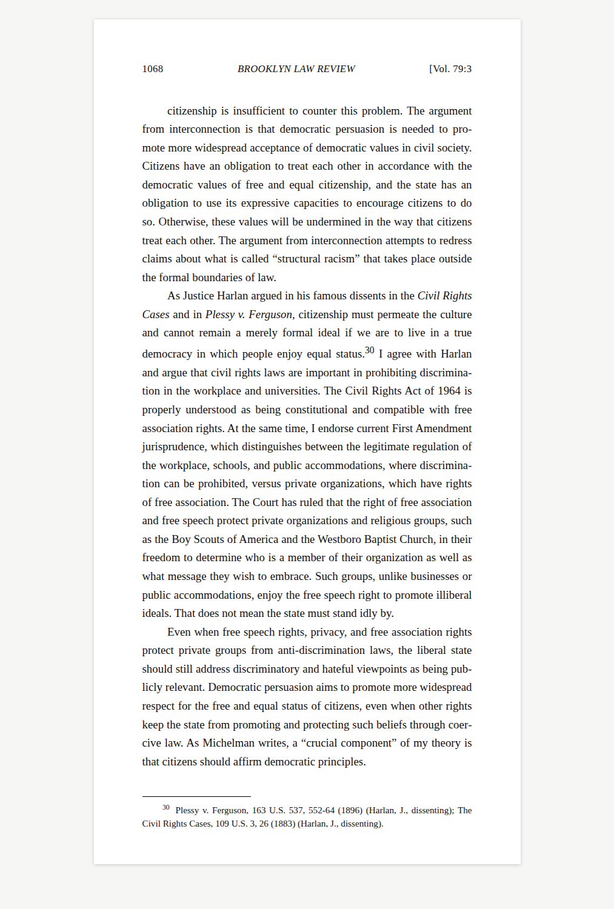1068 BROOKLYN LAW REVIEW [Vol. 79:3
citizenship is insufficient to counter this problem. The argument from interconnection is that democratic persuasion is needed to promote more widespread acceptance of democratic values in civil society. Citizens have an obligation to treat each other in accordance with the democratic values of free and equal citizenship, and the state has an obligation to use its expressive capacities to encourage citizens to do so. Otherwise, these values will be undermined in the way that citizens treat each other. The argument from interconnection attempts to redress claims about what is called “structural racism” that takes place outside the formal boundaries of law.
As Justice Harlan argued in his famous dissents in the Civil Rights Cases and in Plessy v. Ferguson, citizenship must permeate the culture and cannot remain a merely formal ideal if we are to live in a true democracy in which people enjoy equal status.30 I agree with Harlan and argue that civil rights laws are important in prohibiting discrimination in the workplace and universities. The Civil Rights Act of 1964 is properly understood as being constitutional and compatible with free association rights. At the same time, I endorse current First Amendment jurisprudence, which distinguishes between the legitimate regulation of the workplace, schools, and public accommodations, where discrimination can be prohibited, versus private organizations, which have rights of free association. The Court has ruled that the right of free association and free speech protect private organizations and religious groups, such as the Boy Scouts of America and the Westboro Baptist Church, in their freedom to determine who is a member of their organization as well as what message they wish to embrace. Such groups, unlike businesses or public accommodations, enjoy the free speech right to promote illiberal ideals. That does not mean the state must stand idly by.
Even when free speech rights, privacy, and free association rights protect private groups from anti-discrimination laws, the liberal state should still address discriminatory and hateful viewpoints as being publicly relevant. Democratic persuasion aims to promote more widespread respect for the free and equal status of citizens, even when other rights keep the state from promoting and protecting such beliefs through coercive law. As Michelman writes, a “crucial component” of my theory is that citizens should affirm democratic principles.
30 Plessy v. Ferguson, 163 U.S. 537, 552-64 (1896) (Harlan, J., dissenting); The Civil Rights Cases, 109 U.S. 3, 26 (1883) (Harlan, J., dissenting).